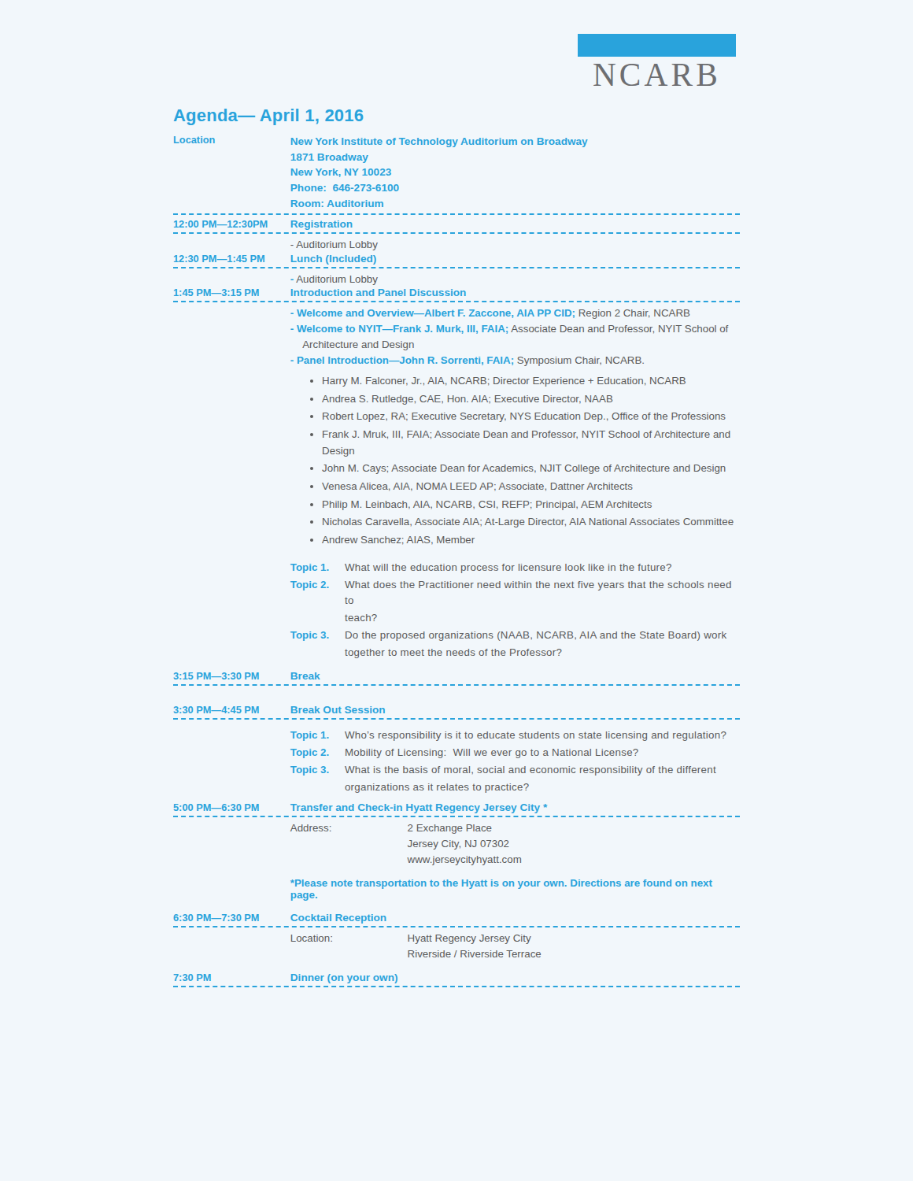NCARB
Agenda— April 1, 2016
| Location | New York Institute of Technology Auditorium on Broadway 1871 Broadway New York, NY 10023 Phone: 646-273-6100 Room: Auditorium |
| 12:00 PM—12:30PM | Registration |
| | - Auditorium Lobby |
| 12:30 PM—1:45 PM | Lunch (Included) |
| | - Auditorium Lobby |
| 1:45 PM—3:15 PM | Introduction and Panel Discussion |
| | - Welcome and Overview—Albert F. Zaccone, AIA PP CID; Region 2 Chair, NCARB - Welcome to NYIT—Frank J. Murk, III, FAIA; Associate Dean and Professor, NYIT School of Architecture and Design - Panel Introduction—John R. Sorrenti, FAIA; Symposium Chair, NCARB. Harry M. Falconer, Jr., AIA, NCARB; Director Experience + Education, NCARB Andrea S. Rutledge, CAE, Hon. AIA; Executive Director, NAAB Robert Lopez, RA ; Executive Secretary, NYS Education Dep., Office of the Professions Frank J. Mruk, III, FAIA; Associate Dean and Professor, NYIT School of Architecture and Design John M. Cays; Associate Dean for Academics, NJIT College of Architecture and Design Venesa Alicea, AIA, NOMA LEED AP; Associate, Dattner Architects Philip M. Leinbach, AIA, NCARB, CSI, REFP; Principal, AEM Architects Nicholas Caravella, Associate AIA; At-Large Director, AIA National Associates Committee Andrew Sanchez; AIAS, Member Topic 1. What will the education process for licensure look like in the future? Topic 2. What does the Practitioner need within the next five years that the schools need to teach? Topic 3. Do the proposed organizations (NAAB, NCARB, AIA and the State Board) work together to meet the needs of the Professor? |
| 3:15 PM—3:30 PM | Break |
| 3:30 PM—4:45 PM | Break Out Session |
| | Topic 1. Who’s responsibility is it to educate students on state licensing and regulation? Topic 2. Mobility of Licensing: Will we ever go to a National License? Topic 3. What is the basis of moral, social and economic responsibility of the different organizations as it relates to practice? |
| 5:00 PM—6:30 PM | Transfer and Check-in Hyatt Regency Jersey City * |
| | / Address: / 2 Exchange Place Jersey City, NJ 07302 www.jerseycityhyatt.com / *Please note transportation to the Hyatt is on your own. Directions are found on next page. |
| 6:30 PM—7:30 PM | Cocktail Reception |
| | / Location: / Hyatt Regency Jersey City Riverside / Riverside Terrace / |
| 7:30 PM | Dinner (on your own) |